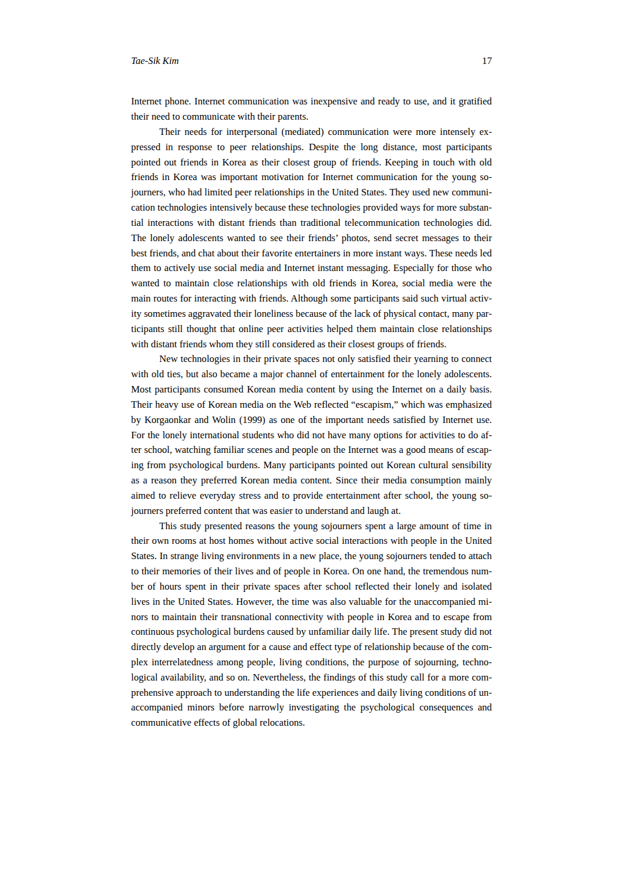Tae-Sik Kim
17
Internet phone. Internet communication was inexpensive and ready to use, and it gratified their need to communicate with their parents.
Their needs for interpersonal (mediated) communication were more intensely expressed in response to peer relationships. Despite the long distance, most participants pointed out friends in Korea as their closest group of friends. Keeping in touch with old friends in Korea was important motivation for Internet communication for the young sojourners, who had limited peer relationships in the United States. They used new communication technologies intensively because these technologies provided ways for more substantial interactions with distant friends than traditional telecommunication technologies did. The lonely adolescents wanted to see their friends’ photos, send secret messages to their best friends, and chat about their favorite entertainers in more instant ways. These needs led them to actively use social media and Internet instant messaging. Especially for those who wanted to maintain close relationships with old friends in Korea, social media were the main routes for interacting with friends. Although some participants said such virtual activity sometimes aggravated their loneliness because of the lack of physical contact, many participants still thought that online peer activities helped them maintain close relationships with distant friends whom they still considered as their closest groups of friends.
New technologies in their private spaces not only satisfied their yearning to connect with old ties, but also became a major channel of entertainment for the lonely adolescents. Most participants consumed Korean media content by using the Internet on a daily basis. Their heavy use of Korean media on the Web reflected “escapism,” which was emphasized by Korgaonkar and Wolin (1999) as one of the important needs satisfied by Internet use. For the lonely international students who did not have many options for activities to do after school, watching familiar scenes and people on the Internet was a good means of escaping from psychological burdens. Many participants pointed out Korean cultural sensibility as a reason they preferred Korean media content. Since their media consumption mainly aimed to relieve everyday stress and to provide entertainment after school, the young sojourners preferred content that was easier to understand and laugh at.
This study presented reasons the young sojourners spent a large amount of time in their own rooms at host homes without active social interactions with people in the United States. In strange living environments in a new place, the young sojourners tended to attach to their memories of their lives and of people in Korea. On one hand, the tremendous number of hours spent in their private spaces after school reflected their lonely and isolated lives in the United States. However, the time was also valuable for the unaccompanied minors to maintain their transnational connectivity with people in Korea and to escape from continuous psychological burdens caused by unfamiliar daily life. The present study did not directly develop an argument for a cause and effect type of relationship because of the complex interrelatedness among people, living conditions, the purpose of sojourning, technological availability, and so on. Nevertheless, the findings of this study call for a more comprehensive approach to understanding the life experiences and daily living conditions of unaccompanied minors before narrowly investigating the psychological consequences and communicative effects of global relocations.